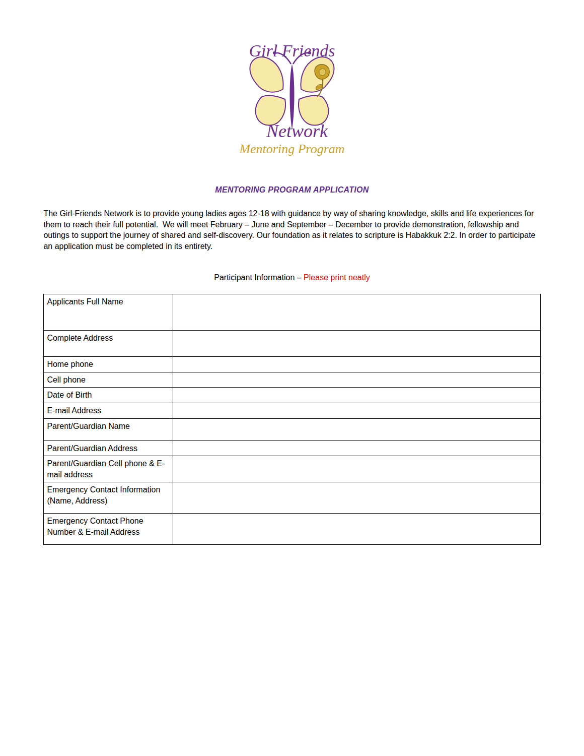Girl Friends Network Mentoring Program
MENTORING PROGRAM APPLICATION
The Girl-Friends Network is to provide young ladies ages 12-18 with guidance by way of sharing knowledge, skills and life experiences for them to reach their full potential. We will meet February – June and September – December to provide demonstration, fellowship and outings to support the journey of shared and self-discovery. Our foundation as it relates to scripture is Habakkuk 2:2. In order to participate an application must be completed in its entirety.
Participant Information – Please print neatly
| Applicants Full Name | |
| Complete Address | |
| Home phone | |
| Cell phone | |
| Date of Birth | |
| E-mail Address | |
| Parent/Guardian Name | |
| Parent/Guardian Address | |
| Parent/Guardian Cell phone & E-mail address | |
| Emergency Contact Information (Name, Address) | |
| Emergency Contact Phone Number & E-mail Address | |